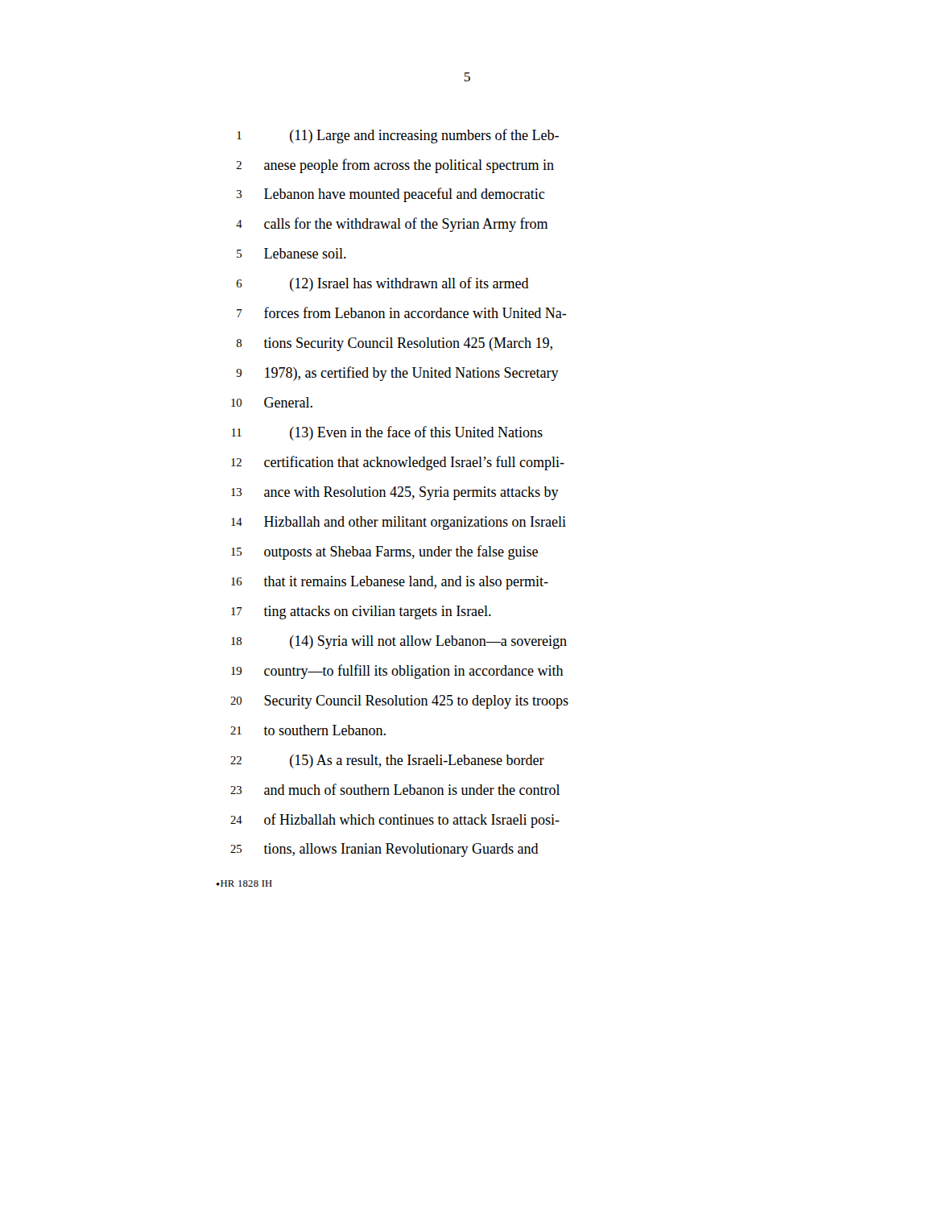5
(11) Large and increasing numbers of the Leb-
anese people from across the political spectrum in
Lebanon have mounted peaceful and democratic
calls for the withdrawal of the Syrian Army from
Lebanese soil.
(12) Israel has withdrawn all of its armed
forces from Lebanon in accordance with United Na-
tions Security Council Resolution 425 (March 19,
1978), as certified by the United Nations Secretary
General.
(13) Even in the face of this United Nations
certification that acknowledged Israel’s full compli-
ance with Resolution 425, Syria permits attacks by
Hizballah and other militant organizations on Israeli
outposts at Shebaa Farms, under the false guise
that it remains Lebanese land, and is also permit-
ting attacks on civilian targets in Israel.
(14) Syria will not allow Lebanon—a sovereign
country—to fulfill its obligation in accordance with
Security Council Resolution 425 to deploy its troops
to southern Lebanon.
(15) As a result, the Israeli-Lebanese border
and much of southern Lebanon is under the control
of Hizballah which continues to attack Israeli posi-
tions, allows Iranian Revolutionary Guards and
•HR 1828 IH